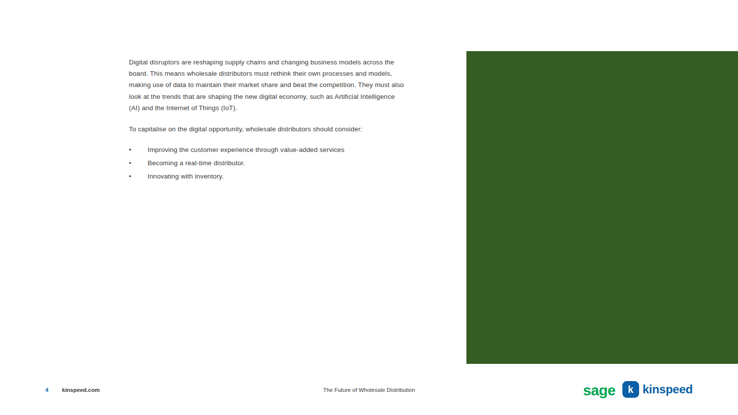Digital disruptors are reshaping supply chains and changing business models across the board. This means wholesale distributors must rethink their own processes and models, making use of data to maintain their market share and beat the competition. They must also look at the trends that are shaping the new digital economy, such as Artificial Intelligence (AI) and the Internet of Things (IoT).
To capitalise on the digital opportunity, wholesale distributors should consider:
Improving the customer experience through value-added services
Becoming a real-time distributor.
Innovating with inventory.
4 kinspeed.com The Future of Wholesale Distribution sage k kinspeed